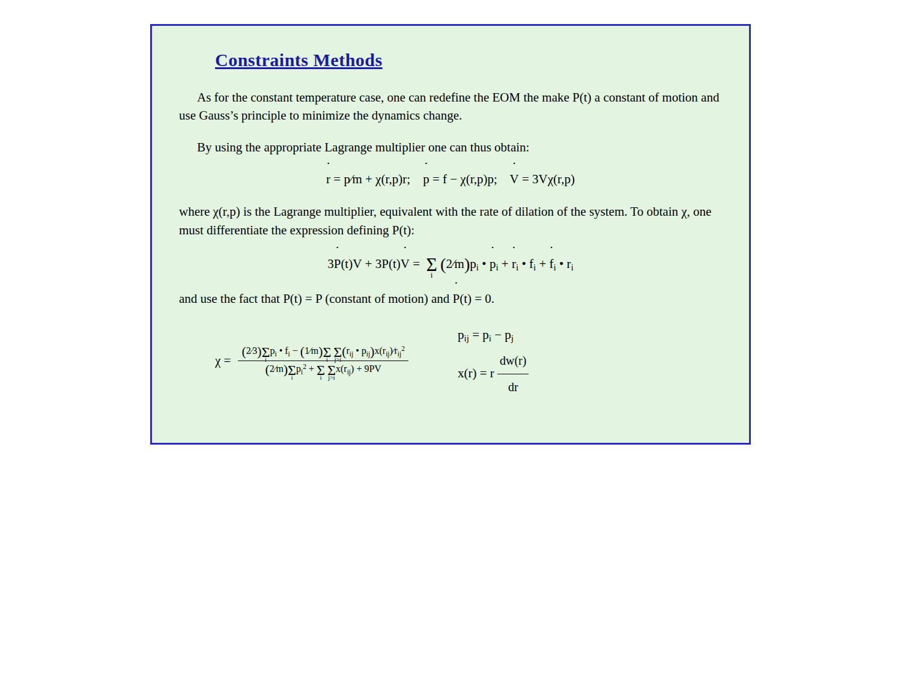Constraints Methods
As for the constant temperature case, one can redefine the EOM the make P(t) a constant of motion and use Gauss’s principle to minimize the dynamics change.
By using the appropriate Lagrange multiplier one can thus obtain:
r = p∕m + χ(r,p)r; p = f − χ(r,p)p; V = 3Vχ(r,p)
where χ(r,p) is the Lagrange multiplier, equivalent with the rate of dilation of the system. To obtain χ, one must differentiate the expression defining P(t):
3P(t)V + 3P(t)V = Σi (2∕m) pi • pi + ri • fi + fi • ri
and use the fact that P(t) = P (constant of motion) and P(t) = 0.
χ = (2∕3) Σipi • fi − (1∕m) Σi Σj>i(rij • pij) x(rij)∕rij2 (2∕m) Σipi2 + Σi Σj>ix(rij) + 9PV pij = pi − pj
x(r) = r dw(r) dr